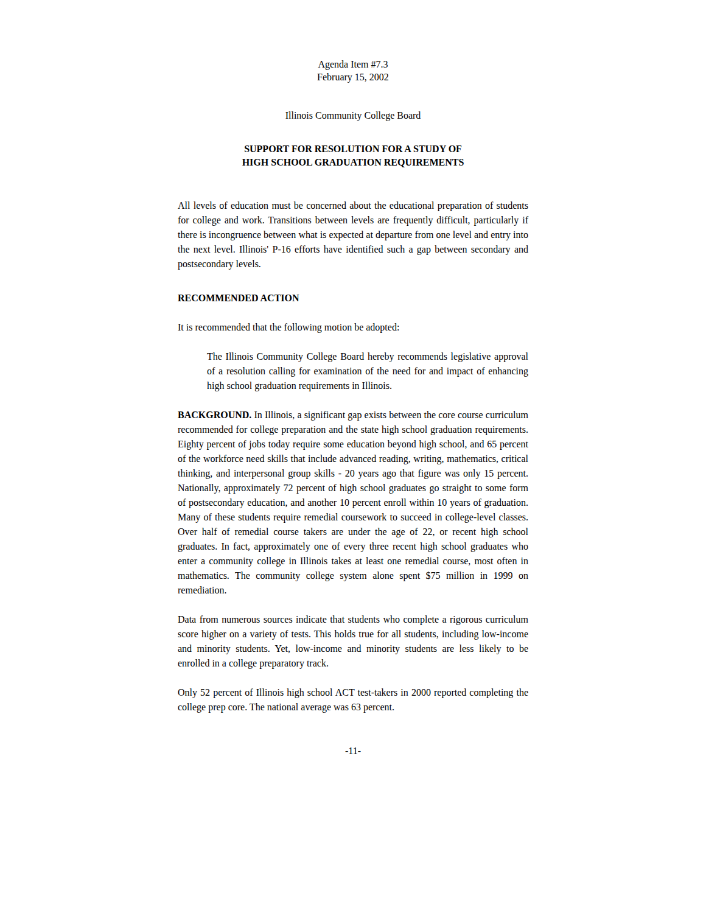Agenda Item #7.3
February 15, 2002
Illinois Community College Board
SUPPORT FOR RESOLUTION FOR A STUDY OF
HIGH SCHOOL GRADUATION REQUIREMENTS
All levels of education must be concerned about the educational preparation of students for college and work. Transitions between levels are frequently difficult, particularly if there is incongruence between what is expected at departure from one level and entry into the next level. Illinois' P-16 efforts have identified such a gap between secondary and postsecondary levels.
RECOMMENDED ACTION
It is recommended that the following motion be adopted:
The Illinois Community College Board hereby recommends legislative approval of a resolution calling for examination of the need for and impact of enhancing high school graduation requirements in Illinois.
BACKGROUND. In Illinois, a significant gap exists between the core course curriculum recommended for college preparation and the state high school graduation requirements. Eighty percent of jobs today require some education beyond high school, and 65 percent of the workforce need skills that include advanced reading, writing, mathematics, critical thinking, and interpersonal group skills - 20 years ago that figure was only 15 percent. Nationally, approximately 72 percent of high school graduates go straight to some form of postsecondary education, and another 10 percent enroll within 10 years of graduation. Many of these students require remedial coursework to succeed in college-level classes. Over half of remedial course takers are under the age of 22, or recent high school graduates. In fact, approximately one of every three recent high school graduates who enter a community college in Illinois takes at least one remedial course, most often in mathematics. The community college system alone spent $75 million in 1999 on remediation.
Data from numerous sources indicate that students who complete a rigorous curriculum score higher on a variety of tests. This holds true for all students, including low-income and minority students. Yet, low-income and minority students are less likely to be enrolled in a college preparatory track.
Only 52 percent of Illinois high school ACT test-takers in 2000 reported completing the college prep core. The national average was 63 percent.
-11-